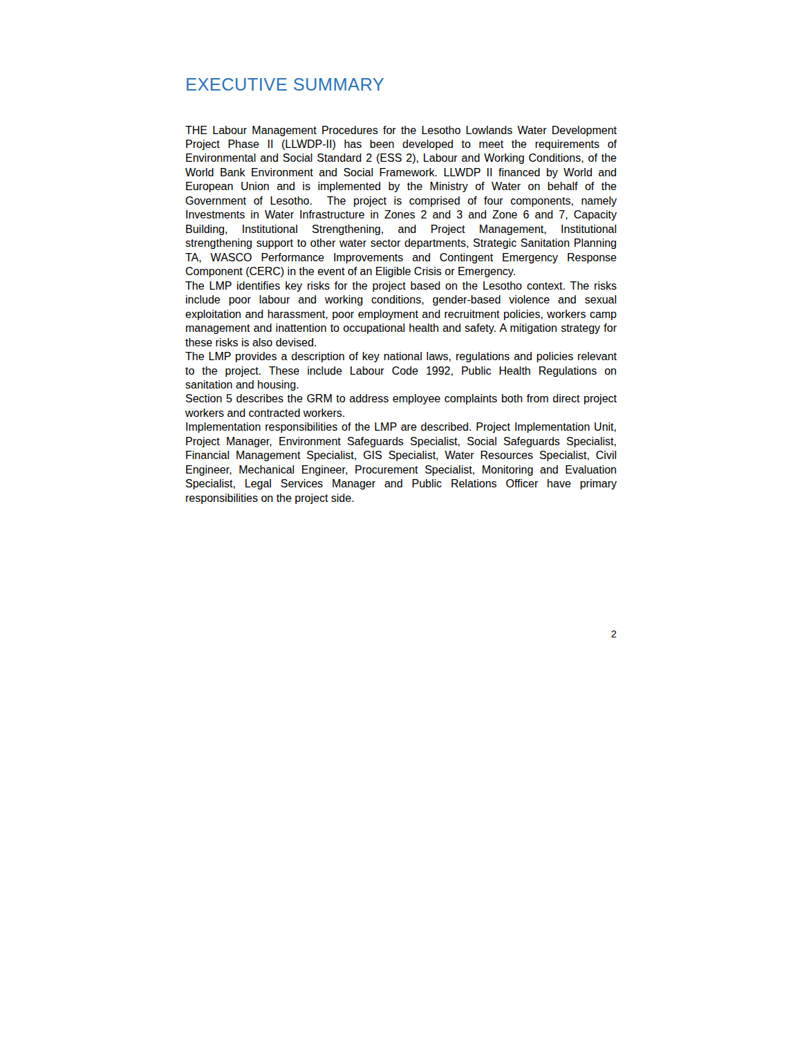EXECUTIVE SUMMARY
THE Labour Management Procedures for the Lesotho Lowlands Water Development Project Phase II (LLWDP-II) has been developed to meet the requirements of Environmental and Social Standard 2 (ESS 2), Labour and Working Conditions, of the World Bank Environment and Social Framework. LLWDP II financed by World and European Union and is implemented by the Ministry of Water on behalf of the Government of Lesotho. The project is comprised of four components, namely Investments in Water Infrastructure in Zones 2 and 3 and Zone 6 and 7, Capacity Building, Institutional Strengthening, and Project Management, Institutional strengthening support to other water sector departments, Strategic Sanitation Planning TA, WASCO Performance Improvements and Contingent Emergency Response Component (CERC) in the event of an Eligible Crisis or Emergency.
The LMP identifies key risks for the project based on the Lesotho context. The risks include poor labour and working conditions, gender-based violence and sexual exploitation and harassment, poor employment and recruitment policies, workers camp management and inattention to occupational health and safety. A mitigation strategy for these risks is also devised.
The LMP provides a description of key national laws, regulations and policies relevant to the project. These include Labour Code 1992, Public Health Regulations on sanitation and housing.
Section 5 describes the GRM to address employee complaints both from direct project workers and contracted workers.
Implementation responsibilities of the LMP are described. Project Implementation Unit, Project Manager, Environment Safeguards Specialist, Social Safeguards Specialist, Financial Management Specialist, GIS Specialist, Water Resources Specialist, Civil Engineer, Mechanical Engineer, Procurement Specialist, Monitoring and Evaluation Specialist, Legal Services Manager and Public Relations Officer have primary responsibilities on the project side.
2